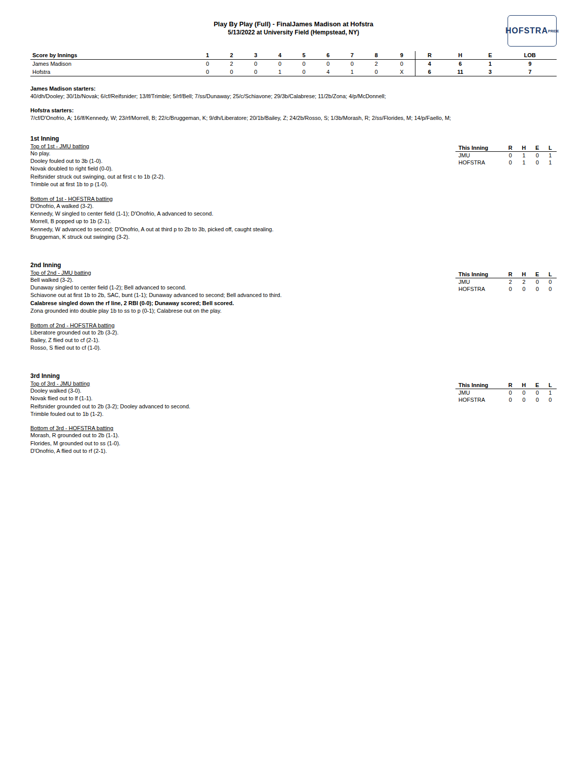HOFSTRAPRIDE
Play By Play (Full) - FinalJames Madison at Hofstra
5/13/2022 at University Field (Hempstead, NY)
| Score by Innings | 1 | 2 | 3 | 4 | 5 | 6 | 7 | 8 | 9 | R | H | E | LOB |
| --- | --- | --- | --- | --- | --- | --- | --- | --- | --- | --- | --- | --- | --- |
| James Madison | 0 | 2 | 0 | 0 | 0 | 0 | 0 | 2 | 0 | 4 | 6 | 1 | 9 |
| Hofstra | 0 | 0 | 0 | 1 | 0 | 4 | 1 | 0 | X | 6 | 11 | 3 | 7 |
James Madison starters:
40/dh/Dooley; 30/1b/Novak; 6/cf/Reifsnider; 13/lf/Trimble; 5/rf/Bell; 7/ss/Dunaway; 25/c/Schiavone; 29/3b/Calabrese; 11/2b/Zona; 4/p/McDonnell;
Hofstra starters:
7/cf/D'Onofrio, A; 16/lf/Kennedy, W; 23/rf/Morrell, B; 22/c/Bruggeman, K; 9/dh/Liberatore; 20/1b/Bailey, Z; 24/2b/Rosso, S; 1/3b/Morash, R; 2/ss/Florides, M; 14/p/Faello, M;
1st Inning
| This Inning | R | H | E | L |
| --- | --- | --- | --- | --- |
| JMU | 0 | 1 | 0 | 1 |
| HOFSTRA | 0 | 1 | 0 | 1 |
Top of 1st - JMU batting
No play.
Dooley fouled out to 3b (1-0).
Novak doubled to right field (0-0).
Reifsnider struck out swinging, out at first c to 1b (2-2).
Trimble out at first 1b to p (1-0).
Bottom of 1st - HOFSTRA batting
D'Onofrio, A walked (3-2).
Kennedy, W singled to center field (1-1); D'Onofrio, A advanced to second.
Morrell, B popped up to 1b (2-1).
Kennedy, W advanced to second; D'Onofrio, A out at third p to 2b to 3b, picked off, caught stealing.
Bruggeman, K struck out swinging (3-2).
2nd Inning
| This Inning | R | H | E | L |
| --- | --- | --- | --- | --- |
| JMU | 2 | 2 | 0 | 0 |
| HOFSTRA | 0 | 0 | 0 | 0 |
Top of 2nd - JMU batting
Bell walked (3-2).
Dunaway singled to center field (1-2); Bell advanced to second.
Schiavone out at first 1b to 2b, SAC, bunt (1-1); Dunaway advanced to second; Bell advanced to third.
Calabrese singled down the rf line, 2 RBI (0-0); Dunaway scored; Bell scored.
Zona grounded into double play 1b to ss to p (0-1); Calabrese out on the play.
Bottom of 2nd - HOFSTRA batting
Liberatore grounded out to 2b (3-2).
Bailey, Z flied out to cf (2-1).
Rosso, S flied out to cf (1-0).
3rd Inning
| This Inning | R | H | E | L |
| --- | --- | --- | --- | --- |
| JMU | 0 | 0 | 0 | 1 |
| HOFSTRA | 0 | 0 | 0 | 0 |
Top of 3rd - JMU batting
Dooley walked (3-0).
Novak flied out to lf (1-1).
Reifsnider grounded out to 2b (3-2); Dooley advanced to second.
Trimble fouled out to 1b (1-2).
Bottom of 3rd - HOFSTRA batting
Morash, R grounded out to 2b (1-1).
Florides, M grounded out to ss (1-0).
D'Onofrio, A flied out to rf (2-1).